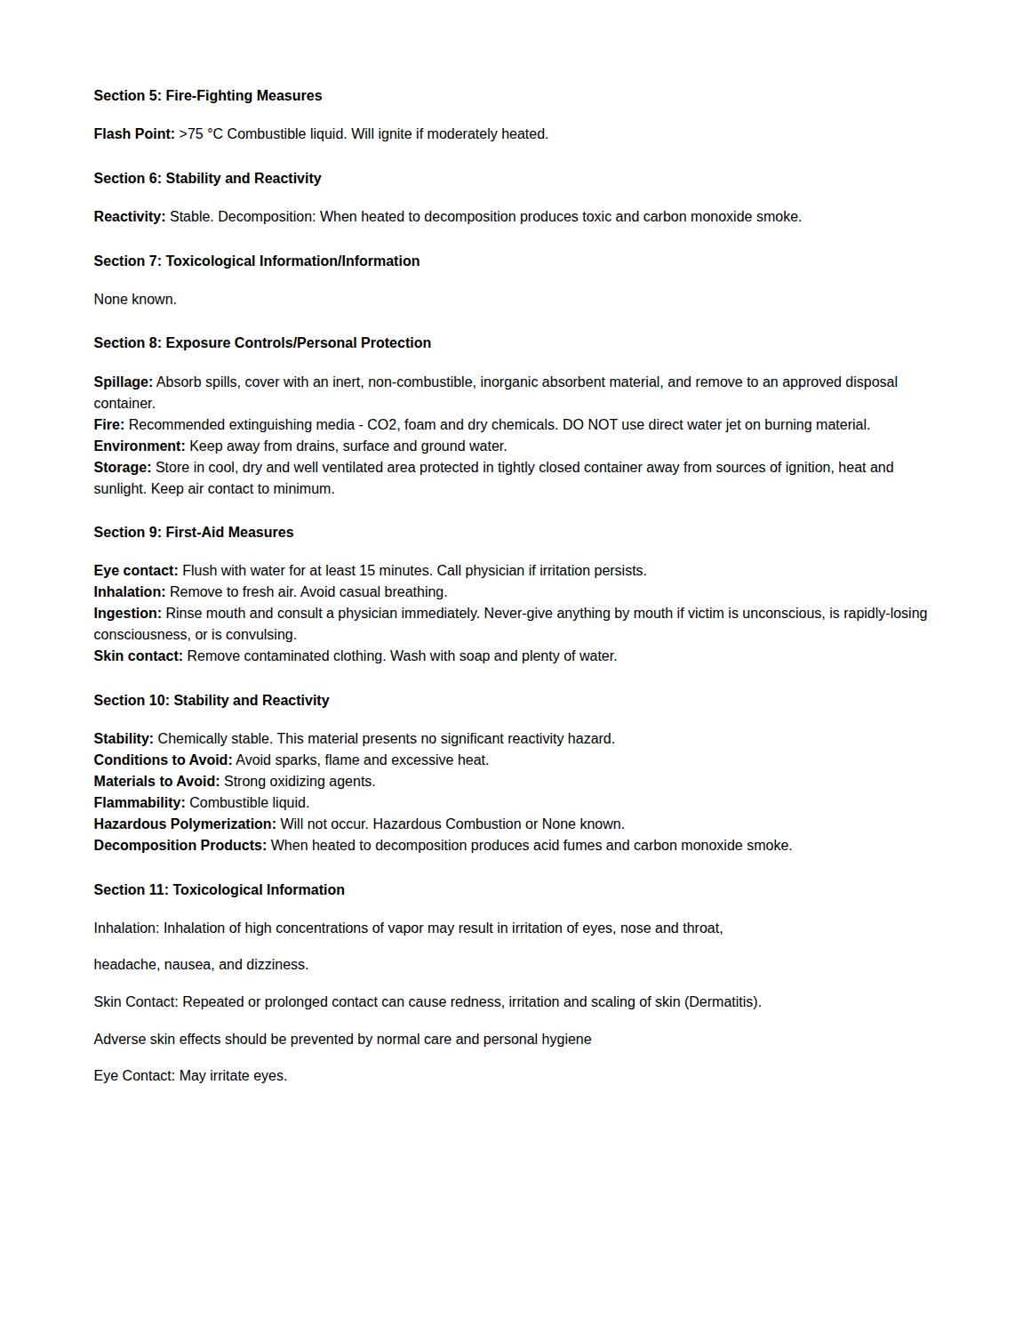Section 5: Fire-Fighting Measures
Flash Point: >75 °C Combustible liquid. Will ignite if moderately heated.
Section 6: Stability and Reactivity
Reactivity: Stable. Decomposition: When heated to decomposition produces toxic and carbon monoxide smoke.
Section 7: Toxicological Information/Information
None known.
Section 8: Exposure Controls/Personal Protection
Spillage: Absorb spills, cover with an inert, non-combustible, inorganic absorbent material, and remove to an approved disposal container.
Fire: Recommended extinguishing media - CO2, foam and dry chemicals. DO NOT use direct water jet on burning material.
Environment: Keep away from drains, surface and ground water.
Storage: Store in cool, dry and well ventilated area protected in tightly closed container away from sources of ignition, heat and sunlight. Keep air contact to minimum.
Section 9: First-Aid Measures
Eye contact: Flush with water for at least 15 minutes. Call physician if irritation persists.
Inhalation: Remove to fresh air. Avoid casual breathing.
Ingestion: Rinse mouth and consult a physician immediately. Never-give anything by mouth if victim is unconscious, is rapidly-losing consciousness, or is convulsing.
Skin contact: Remove contaminated clothing. Wash with soap and plenty of water.
Section 10: Stability and Reactivity
Stability: Chemically stable. This material presents no significant reactivity hazard.
Conditions to Avoid: Avoid sparks, flame and excessive heat.
Materials to Avoid: Strong oxidizing agents.
Flammability: Combustible liquid.
Hazardous Polymerization: Will not occur. Hazardous Combustion or None known.
Decomposition Products: When heated to decomposition produces acid fumes and carbon monoxide smoke.
Section 11: Toxicological Information
Inhalation: Inhalation of high concentrations of vapor may result in irritation of eyes, nose and throat,
headache, nausea, and dizziness.
Skin Contact: Repeated or prolonged contact can cause redness, irritation and scaling of skin (Dermatitis).
Adverse skin effects should be prevented by normal care and personal hygiene
Eye Contact: May irritate eyes.